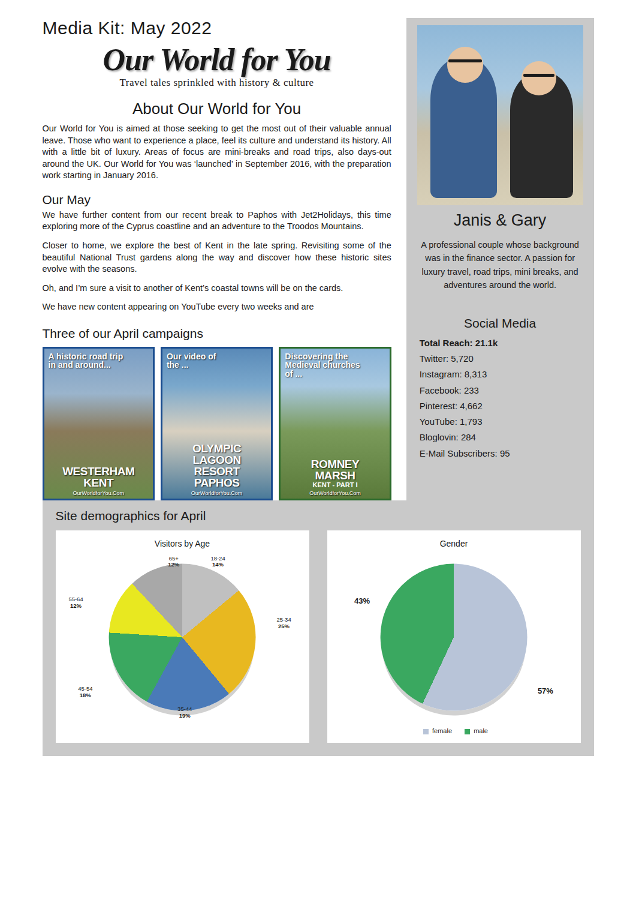Media Kit: May 2022
Our World for You
Travel tales sprinkled with history & culture
About Our World for You
Our World for You is aimed at those seeking to get the most out of their valuable annual leave. Those who want to experience a place, feel its culture and understand its history. All with a little bit of luxury. Areas of focus are mini-breaks and road trips, also days-out around the UK. Our World for You was ‘launched’ in September 2016, with the preparation work starting in January 2016.
Our May
We have further content from our recent break to Paphos with Jet2Holidays, this time exploring more of the Cyprus coastline and an adventure to the Troodos Mountains.
Closer to home, we explore the best of Kent in the late spring. Revisiting some of the beautiful National Trust gardens along the way and discover how these historic sites evolve with the seasons.
Oh, and I’m sure a visit to another of Kent’s coastal towns will be on the cards.
We have new content appearing on YouTube every two weeks and are
Three of our April campaigns
A historic road trip
in and around...
WESTERHAM
KENT
OurWorldforYou.Com
Our video of
the ...
OLYMPIC
LAGOON
RESORT
PAPHOS
OurWorldforYou.Com
Discovering the
Medieval churches
of ...
ROMNEY
MARSH
KENT - PART I
OurWorldforYou.Com
Janis & Gary
A professional couple whose background was in the finance sector. A passion for luxury travel, road trips, mini breaks, and adventures around the world.
Social Media
Total Reach: 21.1k
Twitter: 5,720
Instagram: 8,313
Facebook: 233
Pinterest: 4,662
YouTube: 1,793
Bloglovin: 284
E-Mail Subscribers: 95
Site demographics for April
Visitors by Age
65+
12%
18-24
14%
25-34
25%
35-44
19%
45-54
18%
55-64
12%
Gender
43%
57%
female male